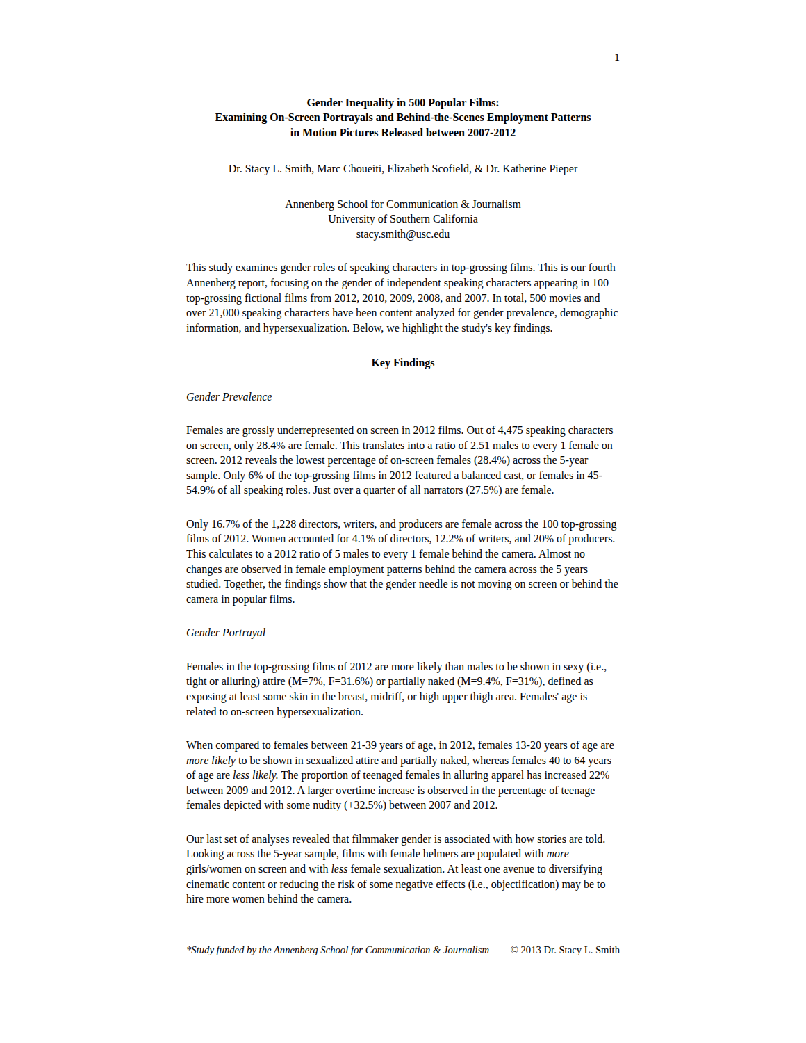1
Gender Inequality in 500 Popular Films:
Examining On-Screen Portrayals and Behind-the-Scenes Employment Patterns
in Motion Pictures Released between 2007-2012
Dr. Stacy L. Smith, Marc Choueiti, Elizabeth Scofield, & Dr. Katherine Pieper
Annenberg School for Communication & Journalism
University of Southern California
stacy.smith@usc.edu
This study examines gender roles of speaking characters in top-grossing films. This is our fourth Annenberg report, focusing on the gender of independent speaking characters appearing in 100 top-grossing fictional films from 2012, 2010, 2009, 2008, and 2007. In total, 500 movies and over 21,000 speaking characters have been content analyzed for gender prevalence, demographic information, and hypersexualization. Below, we highlight the study's key findings.
Key Findings
Gender Prevalence
Females are grossly underrepresented on screen in 2012 films. Out of 4,475 speaking characters on screen, only 28.4% are female. This translates into a ratio of 2.51 males to every 1 female on screen. 2012 reveals the lowest percentage of on-screen females (28.4%) across the 5-year sample. Only 6% of the top-grossing films in 2012 featured a balanced cast, or females in 45-54.9% of all speaking roles. Just over a quarter of all narrators (27.5%) are female.
Only 16.7% of the 1,228 directors, writers, and producers are female across the 100 top-grossing films of 2012. Women accounted for 4.1% of directors, 12.2% of writers, and 20% of producers. This calculates to a 2012 ratio of 5 males to every 1 female behind the camera. Almost no changes are observed in female employment patterns behind the camera across the 5 years studied. Together, the findings show that the gender needle is not moving on screen or behind the camera in popular films.
Gender Portrayal
Females in the top-grossing films of 2012 are more likely than males to be shown in sexy (i.e., tight or alluring) attire (M=7%, F=31.6%) or partially naked (M=9.4%, F=31%), defined as exposing at least some skin in the breast, midriff, or high upper thigh area. Females' age is related to on-screen hypersexualization.
When compared to females between 21-39 years of age, in 2012, females 13-20 years of age are more likely to be shown in sexualized attire and partially naked, whereas females 40 to 64 years of age are less likely. The proportion of teenaged females in alluring apparel has increased 22% between 2009 and 2012. A larger overtime increase is observed in the percentage of teenage females depicted with some nudity (+32.5%) between 2007 and 2012.
Our last set of analyses revealed that filmmaker gender is associated with how stories are told. Looking across the 5-year sample, films with female helmers are populated with more girls/women on screen and with less female sexualization. At least one avenue to diversifying cinematic content or reducing the risk of some negative effects (i.e., objectification) may be to hire more women behind the camera.
*Study funded by the Annenberg School for Communication & Journalism © 2013 Dr. Stacy L. Smith